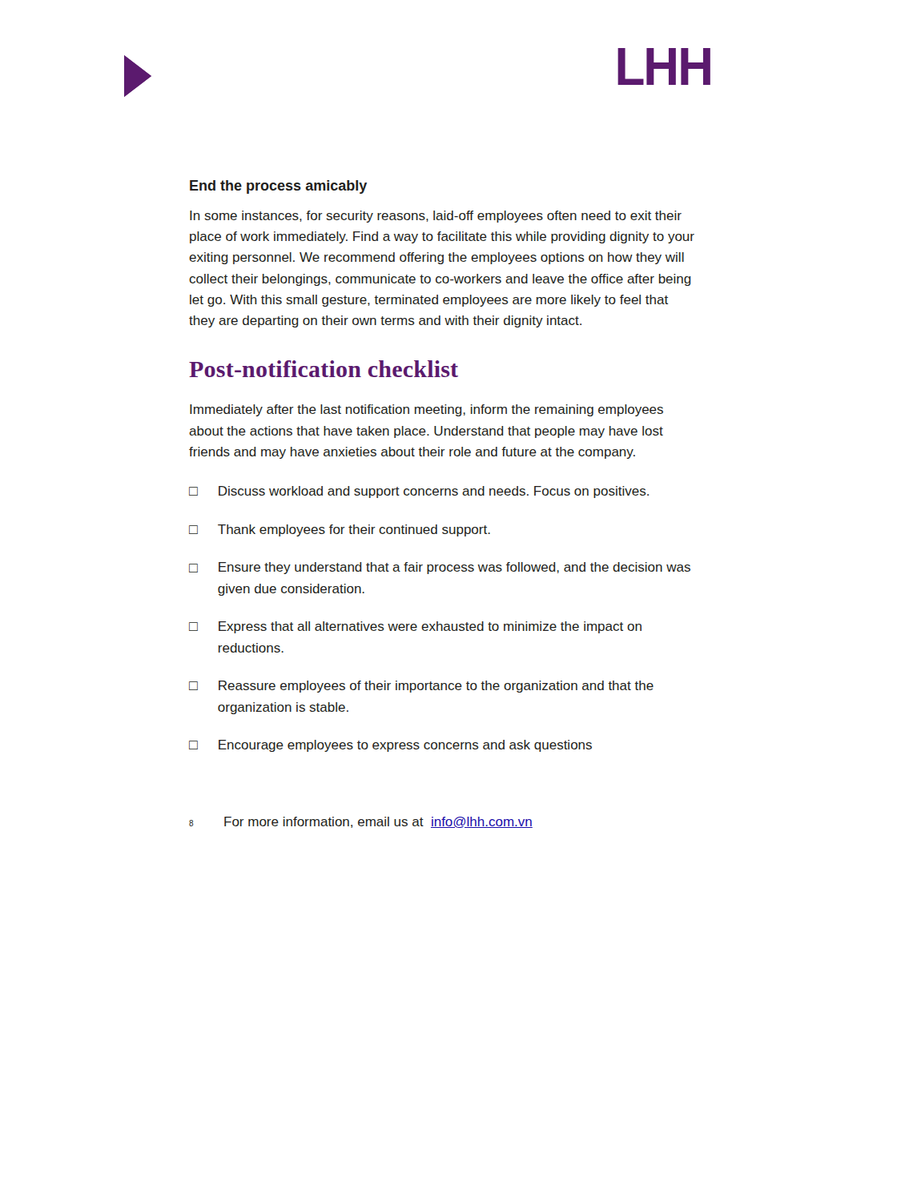LHH
End the process amicably
In some instances, for security reasons, laid-off employees often need to exit their place of work immediately. Find a way to facilitate this while providing dignity to your exiting personnel. We recommend offering the employees options on how they will collect their belongings, communicate to co-workers and leave the office after being let go. With this small gesture, terminated employees are more likely to feel that they are departing on their own terms and with their dignity intact.
Post-notification checklist
Immediately after the last notification meeting, inform the remaining employees about the actions that have taken place. Understand that people may have lost friends and may have anxieties about their role and future at the company.
Discuss workload and support concerns and needs. Focus on positives.
Thank employees for their continued support.
Ensure they understand that a fair process was followed, and the decision was given due consideration.
Express that all alternatives were exhausted to minimize the impact on reductions.
Reassure employees of their importance to the organization and that the organization is stable.
Encourage employees to express concerns and ask questions
8 For more information, email us at info@lhh.com.vn